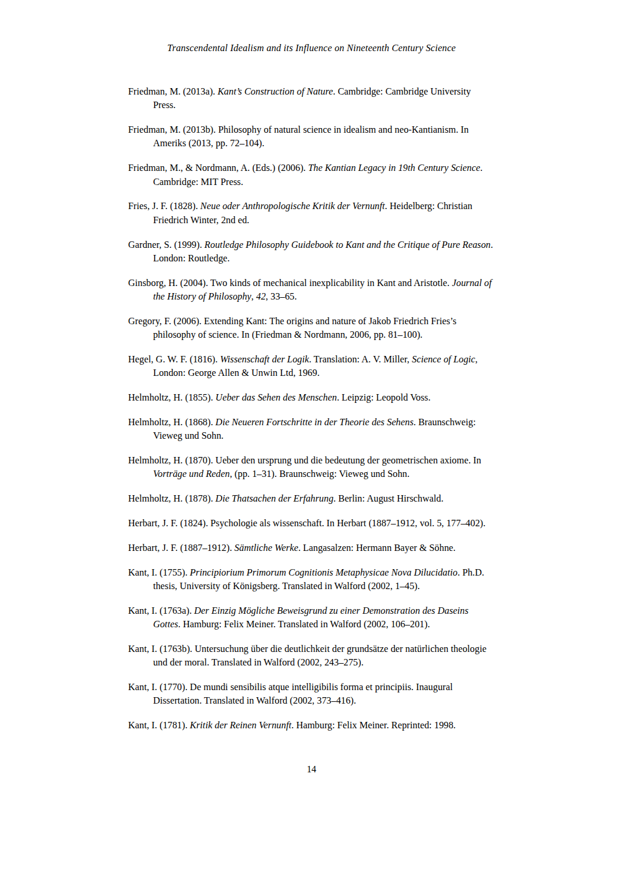Transcendental Idealism and its Influence on Nineteenth Century Science
Friedman, M. (2013a). Kant’s Construction of Nature. Cambridge: Cambridge University Press.
Friedman, M. (2013b). Philosophy of natural science in idealism and neo-Kantianism. In Ameriks (2013, pp. 72–104).
Friedman, M., & Nordmann, A. (Eds.) (2006). The Kantian Legacy in 19th Century Science. Cambridge: MIT Press.
Fries, J. F. (1828). Neue oder Anthropologische Kritik der Vernunft. Heidelberg: Christian Friedrich Winter, 2nd ed.
Gardner, S. (1999). Routledge Philosophy Guidebook to Kant and the Critique of Pure Reason. London: Routledge.
Ginsborg, H. (2004). Two kinds of mechanical inexplicability in Kant and Aristotle. Journal of the History of Philosophy, 42, 33–65.
Gregory, F. (2006). Extending Kant: The origins and nature of Jakob Friedrich Fries’s philosophy of science. In (Friedman & Nordmann, 2006, pp. 81–100).
Hegel, G. W. F. (1816). Wissenschaft der Logik. Translation: A. V. Miller, Science of Logic, London: George Allen & Unwin Ltd, 1969.
Helmholtz, H. (1855). Ueber das Sehen des Menschen. Leipzig: Leopold Voss.
Helmholtz, H. (1868). Die Neueren Fortschritte in der Theorie des Sehens. Braunschweig: Vieweg und Sohn.
Helmholtz, H. (1870). Ueber den ursprung und die bedeutung der geometrischen axiome. In Vorträge und Reden, (pp. 1–31). Braunschweig: Vieweg und Sohn.
Helmholtz, H. (1878). Die Thatsachen der Erfahrung. Berlin: August Hirschwald.
Herbart, J. F. (1824). Psychologie als wissenschaft. In Herbart (1887–1912, vol. 5, 177–402).
Herbart, J. F. (1887–1912). Sämtliche Werke. Langasalzen: Hermann Bayer & Söhne.
Kant, I. (1755). Principiorium Primorum Cognitionis Metaphysicae Nova Dilucidatio. Ph.D. thesis, University of Königsberg. Translated in Walford (2002, 1–45).
Kant, I. (1763a). Der Einzig Mögliche Beweisgrund zu einer Demonstration des Daseins Gottes. Hamburg: Felix Meiner. Translated in Walford (2002, 106–201).
Kant, I. (1763b). Untersuchung über die deutlichkeit der grundsätze der natürlichen theologie und der moral. Translated in Walford (2002, 243–275).
Kant, I. (1770). De mundi sensibilis atque intelligibilis forma et principiis. Inaugural Dissertation. Translated in Walford (2002, 373–416).
Kant, I. (1781). Kritik der Reinen Vernunft. Hamburg: Felix Meiner. Reprinted: 1998.
14